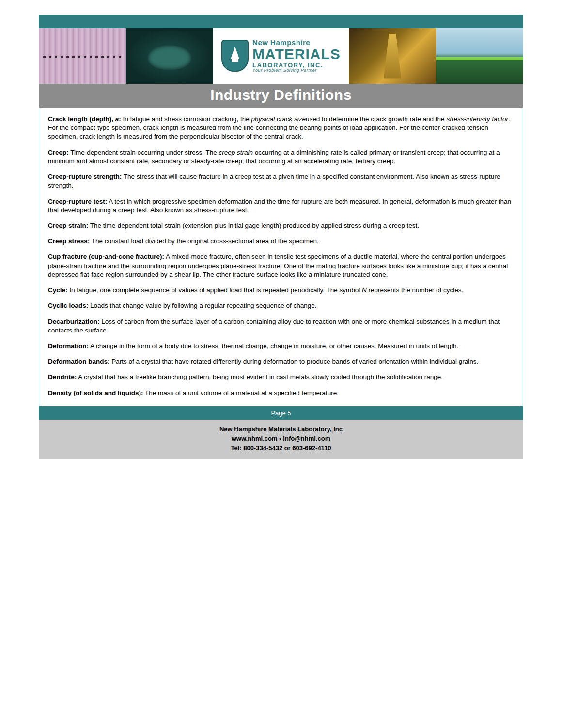New Hampshire
MATERIALS
LABORATORY, INC.
Your Problem Solving Partner
Industry Definitions
Crack length (depth), a: In fatigue and stress corrosion cracking, the physical crack sizeused to determine the crack growth rate and the stress-intensity factor. For the compact-type specimen, crack length is measured from the line connecting the bearing points of load application. For the center-cracked-tension specimen, crack length is measured from the perpendicular bisector of the central crack.
Creep: Time-dependent strain occurring under stress. The creep strain occurring at a diminishing rate is called primary or transient creep; that occurring at a minimum and almost constant rate, secondary or steady-rate creep; that occurring at an accelerating rate, tertiary creep.
Creep-rupture strength: The stress that will cause fracture in a creep test at a given time in a specified constant environment. Also known as stress-rupture strength.
Creep-rupture test: A test in which progressive specimen deformation and the time for rupture are both measured. In general, deformation is much greater than that developed during a creep test. Also known as stress-rupture test.
Creep strain: The time-dependent total strain (extension plus initial gage length) produced by applied stress during a creep test.
Creep stress: The constant load divided by the original cross-sectional area of the specimen.
Cup fracture (cup-and-cone fracture): A mixed-mode fracture, often seen in tensile test specimens of a ductile material, where the central portion undergoes plane-strain fracture and the surrounding region undergoes plane-stress fracture. One of the mating fracture surfaces looks like a miniature cup; it has a central depressed flat-face region surrounded by a shear lip. The other fracture surface looks like a miniature truncated cone.
Cycle: In fatigue, one complete sequence of values of applied load that is repeated periodically. The symbol N represents the number of cycles.
Cyclic loads: Loads that change value by following a regular repeating sequence of change.
Decarburization: Loss of carbon from the surface layer of a carbon-containing alloy due to reaction with one or more chemical substances in a medium that contacts the surface.
Deformation: A change in the form of a body due to stress, thermal change, change in moisture, or other causes. Measured in units of length.
Deformation bands: Parts of a crystal that have rotated differently during deformation to produce bands of varied orientation within individual grains.
Dendrite: A crystal that has a treelike branching pattern, being most evident in cast metals slowly cooled through the solidification range.
Density (of solids and liquids): The mass of a unit volume of a material at a specified temperature.
Page 5
New Hampshire Materials Laboratory, Inc
www.nhml.com • info@nhml.com
Tel: 800-334-5432 or 603-692-4110